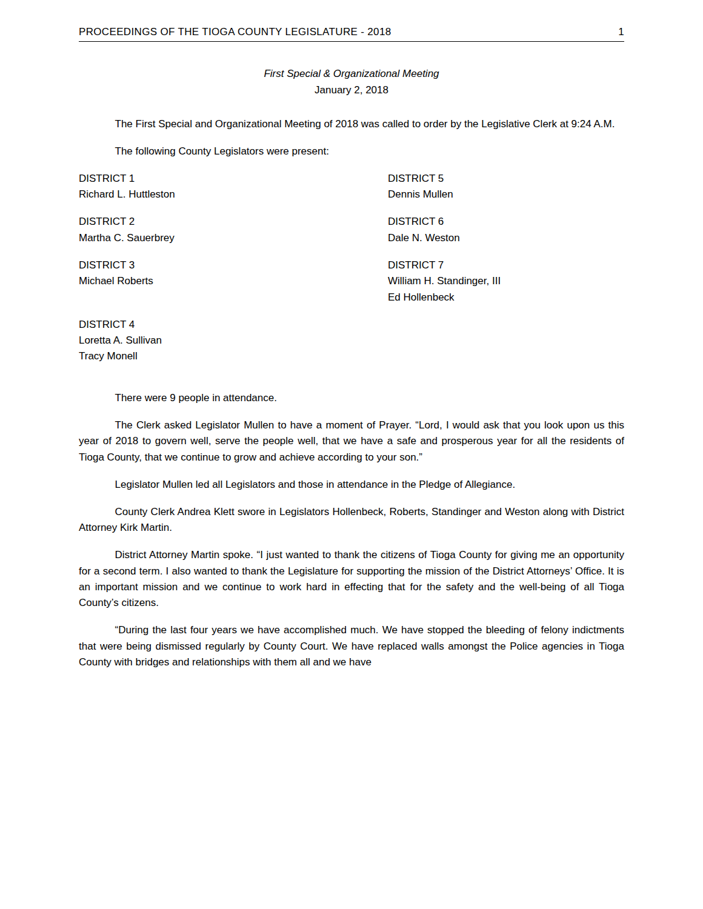Proceedings of the Tioga County Legislature - 2018 1
First Special & Organizational Meeting
January 2, 2018
The First Special and Organizational Meeting of 2018 was called to order by the Legislative Clerk at 9:24 A.M.
The following County Legislators were present:
| DISTRICT 1 Richard L. Huttleston | DISTRICT 5 Dennis Mullen |
| DISTRICT 2 Martha C. Sauerbrey | DISTRICT 6 Dale N. Weston |
| DISTRICT 3 Michael Roberts | DISTRICT 7 William H. Standinger, III Ed Hollenbeck |
| DISTRICT 4 Loretta A. Sullivan Tracy Monell | |
There were 9 people in attendance.
The Clerk asked Legislator Mullen to have a moment of Prayer. “Lord, I would ask that you look upon us this year of 2018 to govern well, serve the people well, that we have a safe and prosperous year for all the residents of Tioga County, that we continue to grow and achieve according to your son.”
Legislator Mullen led all Legislators and those in attendance in the Pledge of Allegiance.
County Clerk Andrea Klett swore in Legislators Hollenbeck, Roberts, Standinger and Weston along with District Attorney Kirk Martin.
District Attorney Martin spoke. “I just wanted to thank the citizens of Tioga County for giving me an opportunity for a second term. I also wanted to thank the Legislature for supporting the mission of the District Attorneys’ Office. It is an important mission and we continue to work hard in effecting that for the safety and the well-being of all Tioga County’s citizens.
“During the last four years we have accomplished much. We have stopped the bleeding of felony indictments that were being dismissed regularly by County Court. We have replaced walls amongst the Police agencies in Tioga County with bridges and relationships with them all and we have